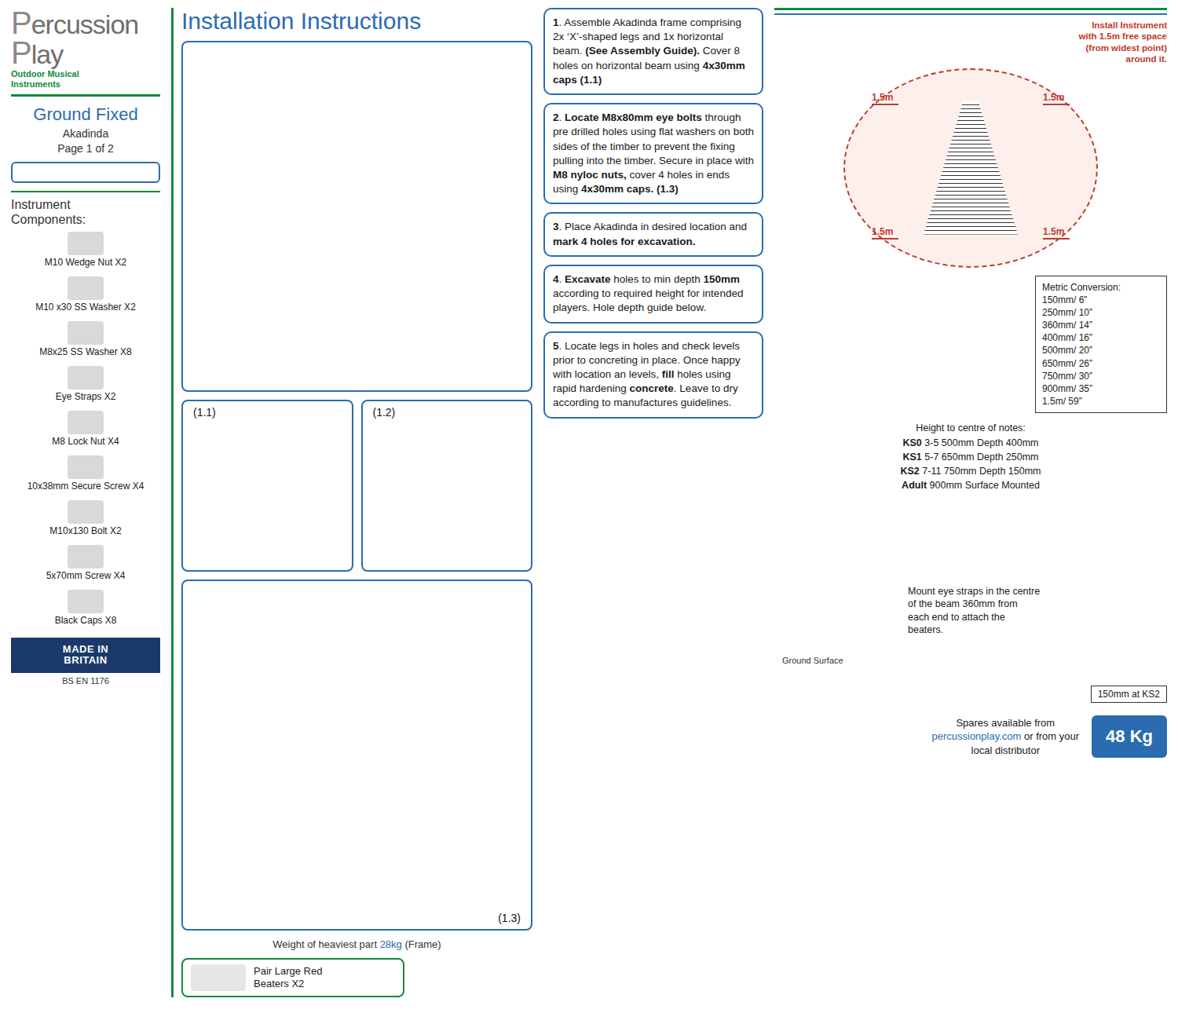Percussion
Play
Outdoor Musical
Instruments
Ground Fixed
Akadinda
Page 1 of 2
Instrument
Components:
M10 Wedge Nut X2
M10 x30 SS Washer X2
M8x25 SS Washer X8
Eye Straps X2
M8 Lock Nut X4
10x38mm Secure Screw X4
M10x130 Bolt X2
5x70mm Screw X4
Black Caps X8
MADE IN
BRITAIN
BS EN 1176
Installation Instructions
(1.1)
(1.2)
(1.3)
Weight of heaviest part 28kg (Frame)
Pair Large Red
Beaters X2
1. Assemble Akadinda frame comprising 2x ‘X’-shaped legs and 1x horizontal beam. (See Assembly Guide). Cover 8 holes on horizontal beam using 4x30mm caps (1.1)
2. Locate M8x80mm eye bolts through pre drilled holes using flat washers on both sides of the timber to prevent the fixing pulling into the timber. Secure in place with M8 nyloc nuts, cover 4 holes in ends using 4x30mm caps. (1.3)
3. Place Akadinda in desired location and mark 4 holes for excavation.
4. Excavate holes to min depth 150mm according to required height for intended players. Hole depth guide below.
5. Locate legs in holes and check levels prior to concreting in place. Once happy with location an levels, fill holes using rapid hardening concrete. Leave to dry according to manufactures guidelines.
Install Instrument
with 1.5m free space
(from widest point)
around it.
1.5m 1.5m 1.5m 1.5m
Metric Conversion:
150mm/ 6”
250mm/ 10”
360mm/ 14”
400mm/ 16”
500mm/ 20”
650mm/ 26”
750mm/ 30”
900mm/ 35”
1.5m/ 59”
Height to centre of notes:
KS0 3-5 500mm Depth 400mm
KS1 5-7 650mm Depth 250mm
KS2 7-11 750mm Depth 150mm
Adult 900mm Surface Mounted
Mount eye straps in the centre of the beam 360mm from each end to attach the beaters.
Ground Surface
150mm at KS2
Spares available from
percussionplay.com or from your
local distributor
48 Kg